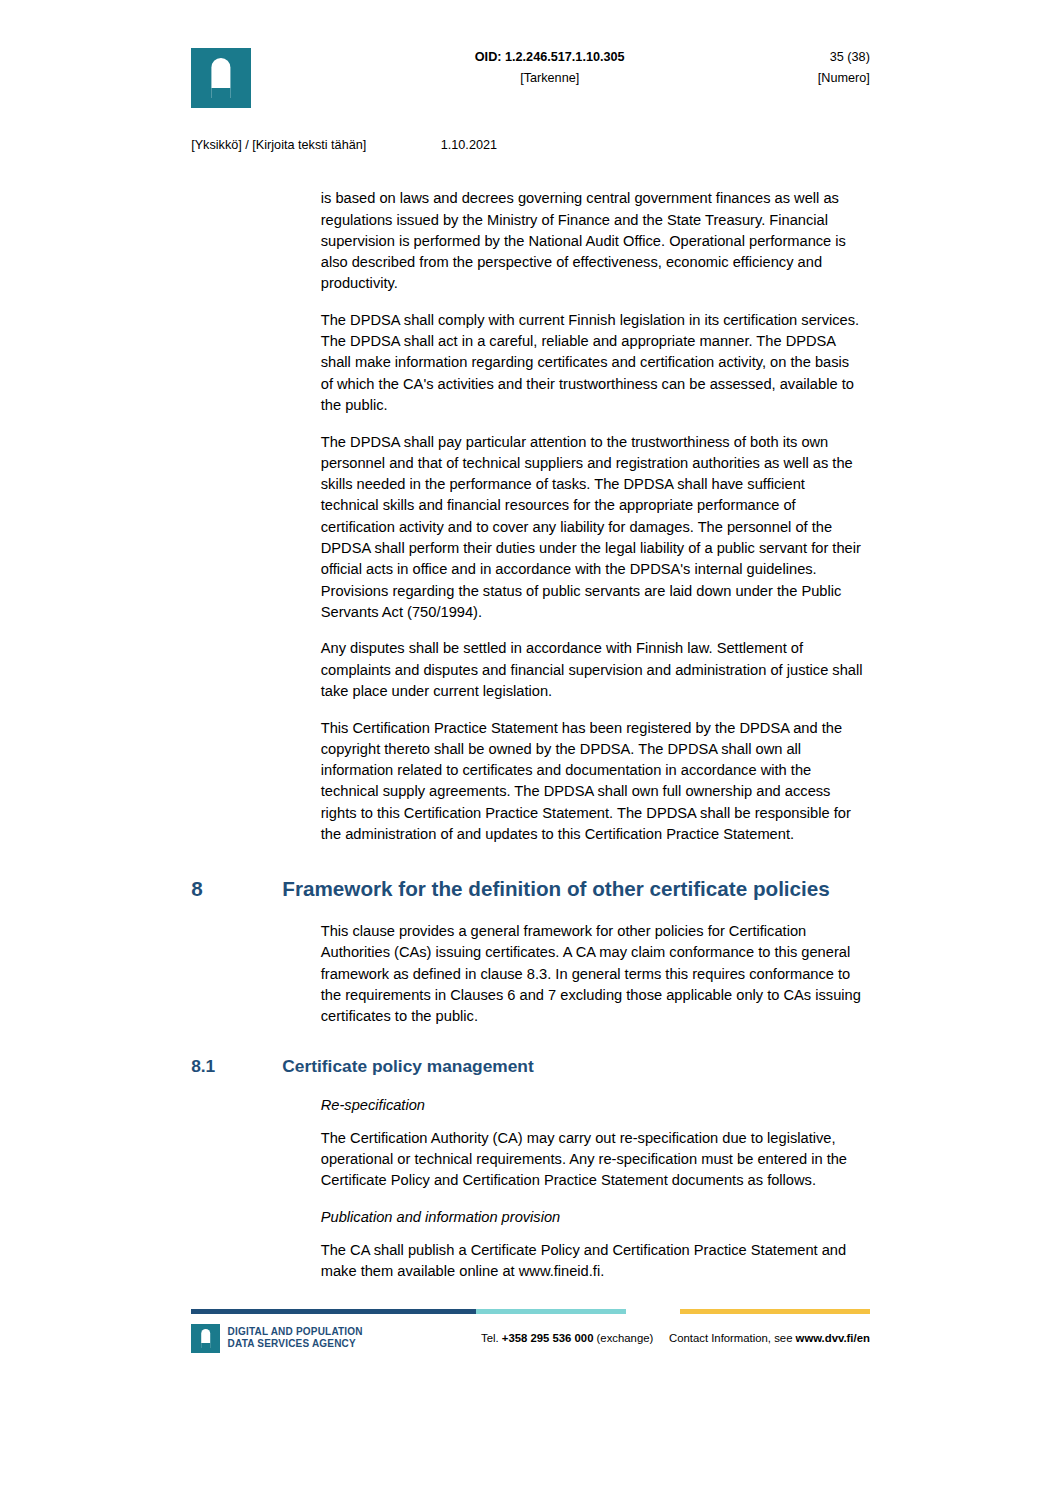OID: 1.2.246.517.1.10.305
[Tarkenne]
35 (38)
[Numero]
[Yksikkö] / [Kirjoita teksti tähän]
1.10.2021
is based on laws and decrees governing central government finances as well as regulations issued by the Ministry of Finance and the State Treasury. Financial supervision is performed by the National Audit Office. Operational performance is also described from the perspective of effectiveness, economic efficiency and productivity.
The DPDSA shall comply with current Finnish legislation in its certification services. The DPDSA shall act in a careful, reliable and appropriate manner. The DPDSA shall make information regarding certificates and certification activity, on the basis of which the CA's activities and their trustworthiness can be assessed, available to the public.
The DPDSA shall pay particular attention to the trustworthiness of both its own personnel and that of technical suppliers and registration authorities as well as the skills needed in the performance of tasks. The DPDSA shall have sufficient technical skills and financial resources for the appropriate performance of certification activity and to cover any liability for damages. The personnel of the DPDSA shall perform their duties under the legal liability of a public servant for their official acts in office and in accordance with the DPDSA's internal guidelines. Provisions regarding the status of public servants are laid down under the Public Servants Act (750/1994).
Any disputes shall be settled in accordance with Finnish law. Settlement of complaints and disputes and financial supervision and administration of justice shall take place under current legislation.
This Certification Practice Statement has been registered by the DPDSA and the copyright thereto shall be owned by the DPDSA. The DPDSA shall own all information related to certificates and documentation in accordance with the technical supply agreements. The DPDSA shall own full ownership and access rights to this Certification Practice Statement. The DPDSA shall be responsible for the administration of and updates to this Certification Practice Statement.
8 Framework for the definition of other certificate policies
This clause provides a general framework for other policies for Certification Authorities (CAs) issuing certificates. A CA may claim conformance to this general framework as defined in clause 8.3. In general terms this requires conformance to the requirements in Clauses 6 and 7 excluding those applicable only to CAs issuing certificates to the public.
8.1 Certificate policy management
Re-specification
The Certification Authority (CA) may carry out re-specification due to legislative, operational or technical requirements. Any re-specification must be entered in the Certificate Policy and Certification Practice Statement documents as follows.
Publication and information provision
The CA shall publish a Certificate Policy and Certification Practice Statement and make them available online at www.fineid.fi.
DIGITAL AND POPULATION
DATA SERVICES AGENCY
Tel. +358 295 536 000 (exchange) Contact Information, see www.dvv.fi/en